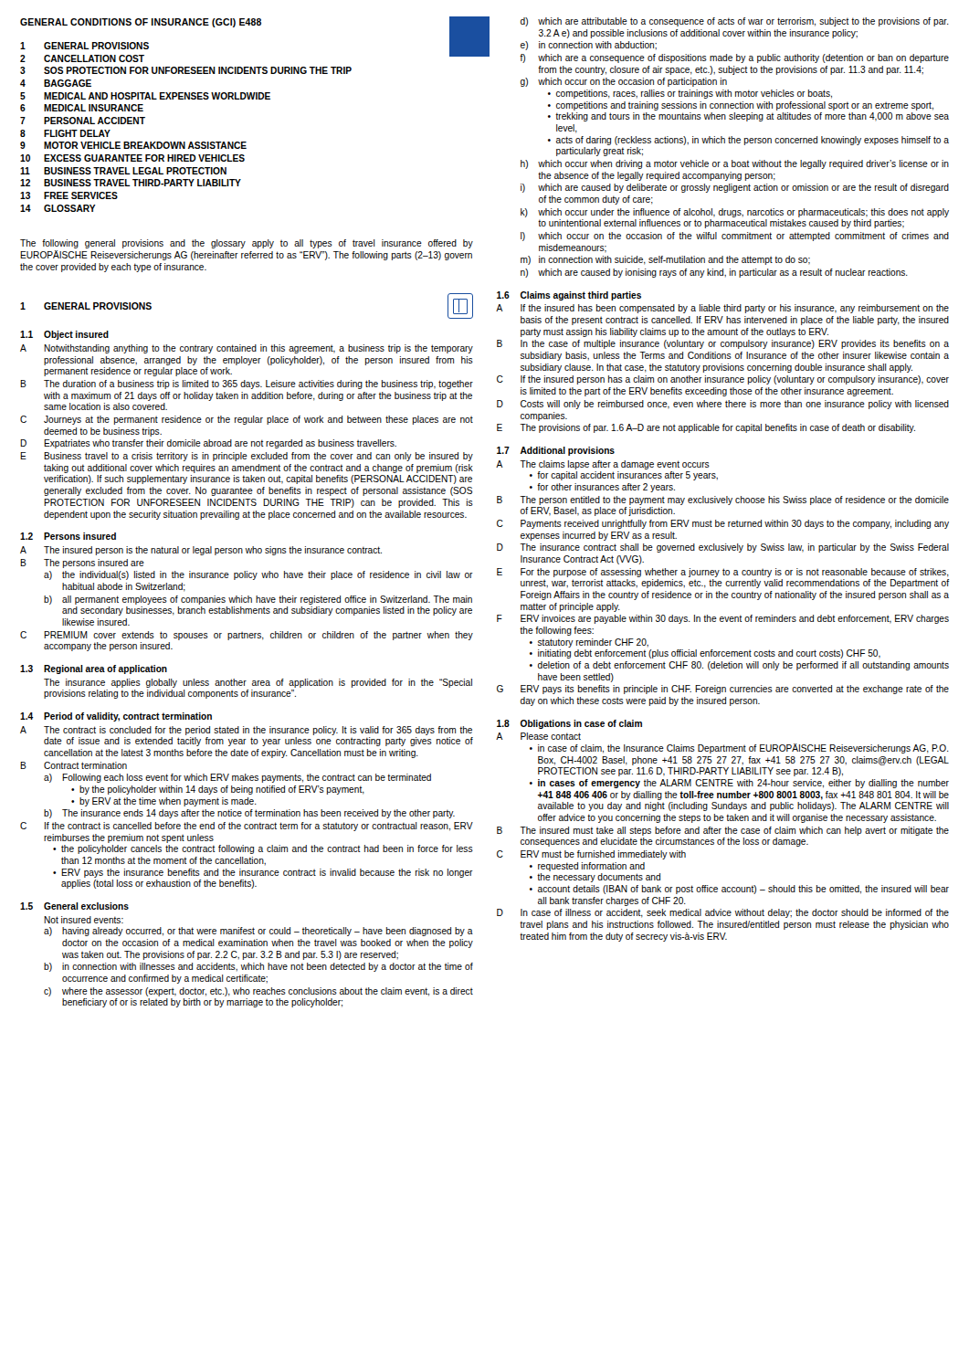GENERAL CONDITIONS OF INSURANCE (GCI) E488
1 GENERAL PROVISIONS
2 CANCELLATION COST
3 SOS PROTECTION FOR UNFORESEEN INCIDENTS DURING THE TRIP
4 BAGGAGE
5 MEDICAL AND HOSPITAL EXPENSES WORLDWIDE
6 MEDICAL INSURANCE
7 PERSONAL ACCIDENT
8 FLIGHT DELAY
9 MOTOR VEHICLE BREAKDOWN ASSISTANCE
10 EXCESS GUARANTEE FOR HIRED VEHICLES
11 BUSINESS TRAVEL LEGAL PROTECTION
12 BUSINESS TRAVEL THIRD-PARTY LIABILITY
13 FREE SERVICES
14 GLOSSARY
The following general provisions and the glossary apply to all types of travel insurance offered by EUROPÄISCHE Reiseversicherungs AG (hereinafter referred to as “ERV”). The following parts (2–13) govern the cover provided by each type of insurance.
1 GENERAL PROVISIONS
1.1 Object insured
ANotwithstanding anything to the contrary contained in this agreement, a business trip is the temporary professional absence, arranged by the employer (policyholder), of the person insured from his permanent residence or regular place of work.
BThe duration of a business trip is limited to 365 days. Leisure activities during the business trip, together with a maximum of 21 days off or holiday taken in addition before, during or after the business trip at the same location is also covered.
CJourneys at the permanent residence or the regular place of work and between these places are not deemed to be business trips.
DExpatriates who transfer their domicile abroad are not regarded as business travellers.
EBusiness travel to a crisis territory is in principle excluded from the cover and can only be insured by taking out additional cover which requires an amendment of the contract and a change of premium (risk verification). If such supplementary insurance is taken out, capital benefits (PERSONAL ACCIDENT) are generally excluded from the cover. No guarantee of benefits in respect of personal assistance (SOS PROTECTION FOR UNFORESEEN INCIDENTS DURING THE TRIP) can be provided. This is dependent upon the security situation prevailing at the place concerned and on the available resources.
1.2 Persons insured
AThe insured person is the natural or legal person who signs the insurance contract.
BThe persons insured are
a) the individual(s) listed in the insurance policy who have their place of residence in civil law or habitual abode in Switzerland;
b) all permanent employees of companies which have their registered office in Switzerland. The main and secondary businesses, branch establishments and subsidiary companies listed in the policy are likewise insured.
CPREMIUM cover extends to spouses or partners, children or children of the partner when they accompany the person insured.
1.3 Regional area of application
The insurance applies globally unless another area of application is provided for in the “Special provisions relating to the individual components of insurance”.
1.4 Period of validity, contract termination
AThe contract is concluded for the period stated in the insurance policy. It is valid for 365 days from the date of issue and is extended tacitly from year to year unless one contracting party gives notice of cancellation at the latest 3 months before the date of expiry. Cancellation must be in writing.
BContract termination
a) Following each loss event for which ERV makes payments, the contract can be terminated
by the policyholder within 14 days of being notified of ERV’s payment,
by ERV at the time when payment is made.
b) The insurance ends 14 days after the notice of termination has been received by the other party.
CIf the contract is cancelled before the end of the contract term for a statutory or contractual reason, ERV reimburses the premium not spent unless
the policyholder cancels the contract following a claim and the contract had been in force for less than 12 months at the moment of the cancellation,
ERV pays the insurance benefits and the insurance contract is invalid because the risk no longer applies (total loss or exhaustion of the benefits).
1.5 General exclusions
Not insured events:
a) having already occurred, or that were manifest or could – theoretically – have been diagnosed by a doctor on the occasion of a medical examination when the travel was booked or when the policy was taken out. The provisions of par. 2.2 C, par. 3.2 B and par. 5.3 I) are reserved;
b) in connection with illnesses and accidents, which have not been detected by a doctor at the time of occurrence and confirmed by a medical certificate;
c) where the assessor (expert, doctor, etc.), who reaches conclusions about the claim event, is a direct beneficiary of or is related by birth or by marriage to the policyholder;
d) which are attributable to a consequence of acts of war or terrorism, subject to the provisions of par. 3.2 A e) and possible inclusions of additional cover within the insurance policy;
e) in connection with abduction;
f) which are a consequence of dispositions made by a public authority (detention or ban on departure from the country, closure of air space, etc.), subject to the provisions of par. 11.3 and par. 11.4;
g) which occur on the occasion of participation in
competitions, races, rallies or trainings with motor vehicles or boats,
competitions and training sessions in connection with professional sport or an extreme sport,
trekking and tours in the mountains when sleeping at altitudes of more than 4,000 m above sea level,
acts of daring (reckless actions), in which the person concerned knowingly exposes himself to a particularly great risk;
h) which occur when driving a motor vehicle or a boat without the legally required driver’s license or in the absence of the legally required accompanying person;
i) which are caused by deliberate or grossly negligent action or omission or are the result of disregard of the common duty of care;
k) which occur under the influence of alcohol, drugs, narcotics or pharmaceuticals; this does not apply to unintentional external influences or to pharmaceutical mistakes caused by third parties;
l) which occur on the occasion of the wilful commitment or attempted commitment of crimes and misdemeanours;
m) in connection with suicide, self-mutilation and the attempt to do so;
n) which are caused by ionising rays of any kind, in particular as a result of nuclear reactions.
1.6 Claims against third parties
AIf the insured has been compensated by a liable third party or his insurance, any reimbursement on the basis of the present contract is cancelled. If ERV has intervened in place of the liable party, the insured party must assign his liability claims up to the amount of the outlays to ERV.
BIn the case of multiple insurance (voluntary or compulsory insurance) ERV provides its benefits on a subsidiary basis, unless the Terms and Conditions of Insurance of the other insurer likewise contain a subsidiary clause. In that case, the statutory provisions concerning double insurance shall apply.
CIf the insured person has a claim on another insurance policy (voluntary or compulsory insurance), cover is limited to the part of the ERV benefits exceeding those of the other insurance agreement.
DCosts will only be reimbursed once, even where there is more than one insurance policy with licensed companies.
EThe provisions of par. 1.6 A–D are not applicable for capital benefits in case of death or disability.
1.7 Additional provisions
AThe claims lapse after a damage event occurs
for capital accident insurances after 5 years,
for other insurances after 2 years.
BThe person entitled to the payment may exclusively choose his Swiss place of residence or the domicile of ERV, Basel, as place of jurisdiction.
CPayments received unrightfully from ERV must be returned within 30 days to the company, including any expenses incurred by ERV as a result.
DThe insurance contract shall be governed exclusively by Swiss law, in particular by the Swiss Federal Insurance Contract Act (VVG).
EFor the purpose of assessing whether a journey to a country is or is not reasonable because of strikes, unrest, war, terrorist attacks, epidemics, etc., the currently valid recommendations of the Department of Foreign Affairs in the country of residence or in the country of nationality of the insured person shall as a matter of principle apply.
FERV invoices are payable within 30 days. In the event of reminders and debt enforcement, ERV charges the following fees:
statutory reminder CHF 20,
initiating debt enforcement (plus official enforcement costs and court costs) CHF 50,
deletion of a debt enforcement CHF 80. (deletion will only be performed if all outstanding amounts have been settled)
GERV pays its benefits in principle in CHF. Foreign currencies are converted at the exchange rate of the day on which these costs were paid by the insured person.
1.8 Obligations in case of claim
APlease contact
in case of claim, the Insurance Claims Department of EUROPÄISCHE Reiseversicherungs AG, P.O. Box, CH-4002 Basel, phone +41 58 275 27 27, fax +41 58 275 27 30, claims@erv.ch (LEGAL PROTECTION see par. 11.6 D, THIRD-PARTY LIABILITY see par. 12.4 B),
in cases of emergency the ALARM CENTRE with 24-hour service, either by dialling the number +41 848 406 406 or by dialling the toll-free number +800 8001 8003, fax +41 848 801 804. It will be available to you day and night (including Sundays and public holidays). The ALARM CENTRE will offer advice to you concerning the steps to be taken and it will organise the necessary assistance.
BThe insured must take all steps before and after the case of claim which can help avert or mitigate the consequences and elucidate the circumstances of the loss or damage.
CERV must be furnished immediately with
requested information and
the necessary documents and
account details (IBAN of bank or post office account) – should this be omitted, the insured will bear all bank transfer charges of CHF 20.
DIn case of illness or accident, seek medical advice without delay; the doctor should be informed of the travel plans and his instructions followed. The insured/entitled person must release the physician who treated him from the duty of secrecy vis-à-vis ERV.